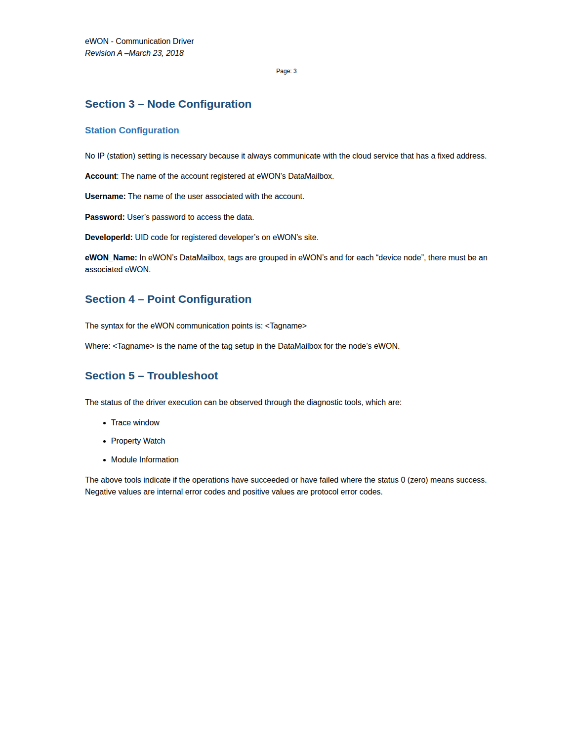eWON - Communication Driver
Revision A –March 23, 2018
Page: 3
Section 3 – Node Configuration
Station Configuration
No IP (station) setting is necessary because it always communicate with the cloud service that has a fixed address.
Account: The name of the account registered at eWON’s DataMailbox.
Username: The name of the user associated with the account.
Password: User’s password to access the data.
DeveloperId: UID code for registered developer’s on eWON’s site.
eWON_Name: In eWON’s DataMailbox, tags are grouped in eWON’s and for each “device node”, there must be an associated eWON.
Section 4 – Point Configuration
The syntax for the eWON communication points is: <Tagname>
Where: <Tagname> is the name of the tag setup in the DataMailbox for the node’s eWON.
Section 5 – Troubleshoot
The status of the driver execution can be observed through the diagnostic tools, which are:
Trace window
Property Watch
Module Information
The above tools indicate if the operations have succeeded or have failed where the status 0 (zero) means success. Negative values are internal error codes and positive values are protocol error codes.